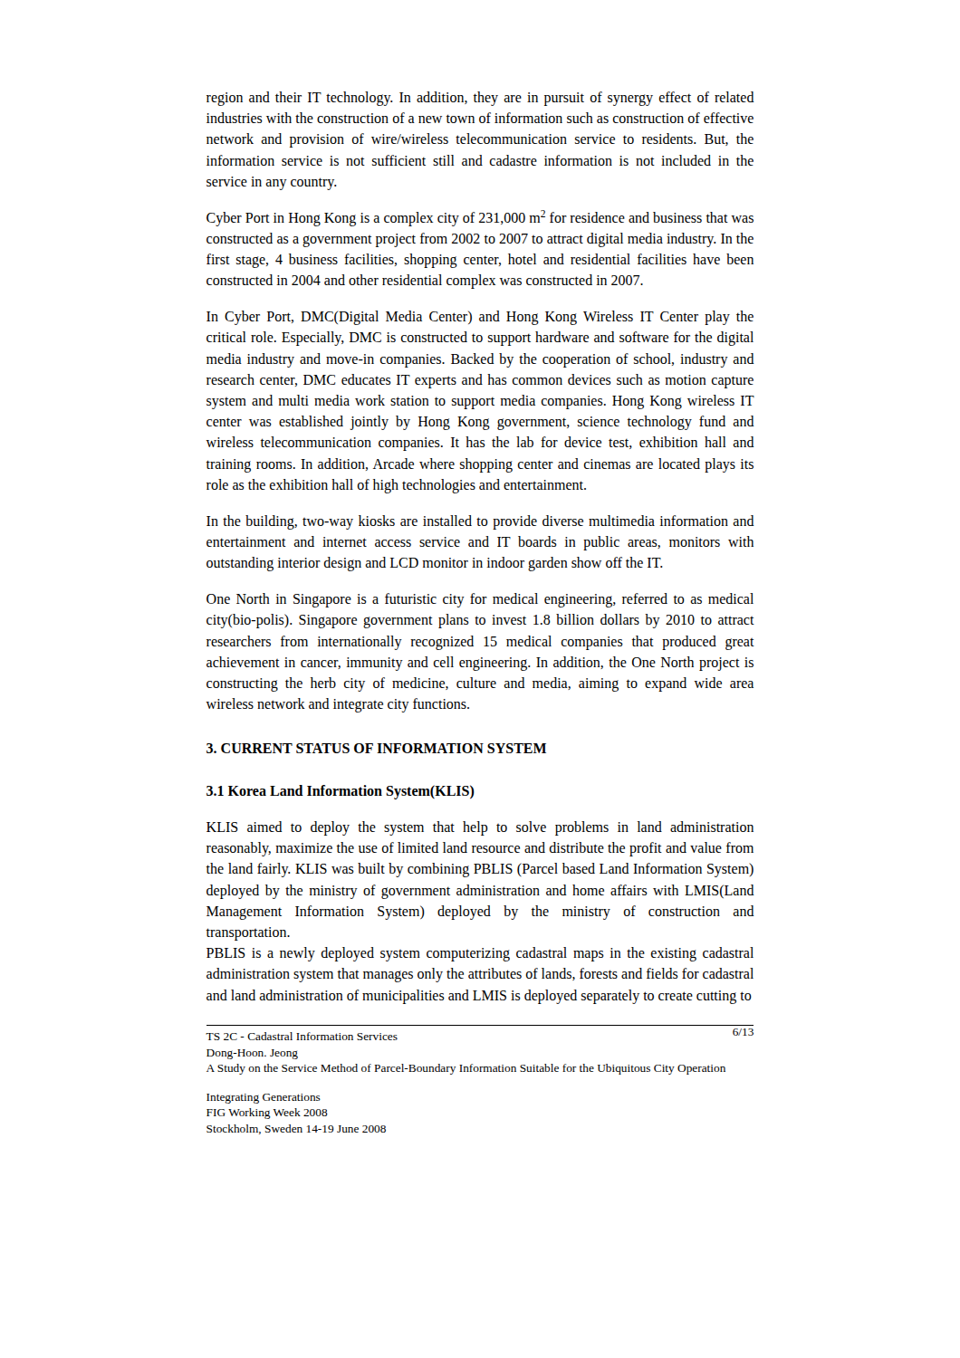region and their IT technology. In addition, they are in pursuit of synergy effect of related industries with the construction of a new town of information such as construction of effective network and provision of wire/wireless telecommunication service to residents. But, the information service is not sufficient still and cadastre information is not included in the service in any country.
Cyber Port in Hong Kong is a complex city of 231,000 m2 for residence and business that was constructed as a government project from 2002 to 2007 to attract digital media industry. In the first stage, 4 business facilities, shopping center, hotel and residential facilities have been constructed in 2004 and other residential complex was constructed in 2007.
In Cyber Port, DMC(Digital Media Center) and Hong Kong Wireless IT Center play the critical role. Especially, DMC is constructed to support hardware and software for the digital media industry and move-in companies. Backed by the cooperation of school, industry and research center, DMC educates IT experts and has common devices such as motion capture system and multi media work station to support media companies. Hong Kong wireless IT center was established jointly by Hong Kong government, science technology fund and wireless telecommunication companies. It has the lab for device test, exhibition hall and training rooms. In addition, Arcade where shopping center and cinemas are located plays its role as the exhibition hall of high technologies and entertainment.
In the building, two-way kiosks are installed to provide diverse multimedia information and entertainment and internet access service and IT boards in public areas, monitors with outstanding interior design and LCD monitor in indoor garden show off the IT.
One North in Singapore is a futuristic city for medical engineering, referred to as medical city(bio-polis). Singapore government plans to invest 1.8 billion dollars by 2010 to attract researchers from internationally recognized 15 medical companies that produced great achievement in cancer, immunity and cell engineering. In addition, the One North project is constructing the herb city of medicine, culture and media, aiming to expand wide area wireless network and integrate city functions.
3. CURRENT STATUS OF INFORMATION SYSTEM
3.1 Korea Land Information System(KLIS)
KLIS aimed to deploy the system that help to solve problems in land administration reasonably, maximize the use of limited land resource and distribute the profit and value from the land fairly. KLIS was built by combining PBLIS (Parcel based Land Information System) deployed by the ministry of government administration and home affairs with LMIS(Land Management Information System) deployed by the ministry of construction and transportation.
PBLIS is a newly deployed system computerizing cadastral maps in the existing cadastral administration system that manages only the attributes of lands, forests and fields for cadastral and land administration of municipalities and LMIS is deployed separately to create cutting to
6/13
TS 2C - Cadastral Information Services
Dong-Hoon. Jeong
A Study on the Service Method of Parcel-Boundary Information Suitable for the Ubiquitous City Operation
Integrating Generations
FIG Working Week 2008
Stockholm, Sweden 14-19 June 2008